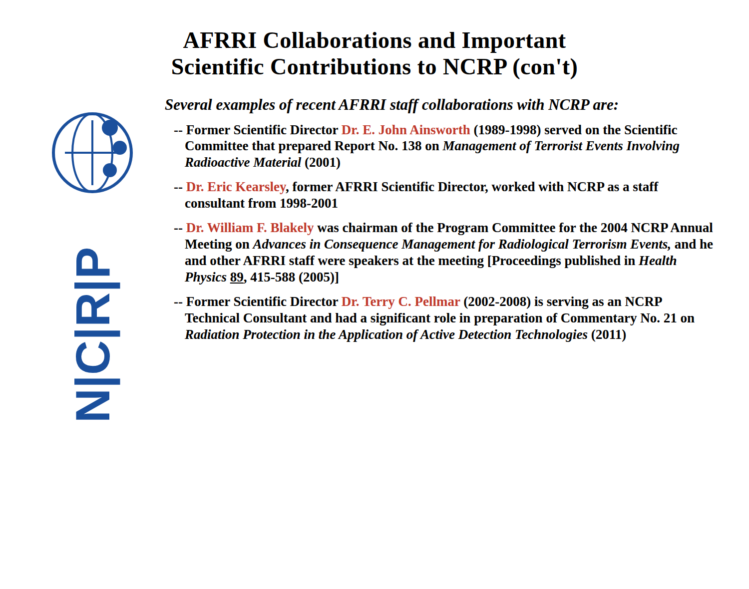AFRRI Collaborations and Important
Scientific Contributions to NCRP (con't)
Several examples of recent AFRRI staff collaborations with NCRP are:
-- Former Scientific Director Dr. E. John Ainsworth (1989-1998) served on the Scientific Committee that prepared Report No. 138 on Management of Terrorist Events Involving Radioactive Material (2001)
-- Dr. Eric Kearsley, former AFRRI Scientific Director, worked with NCRP as a staff consultant from 1998-2001
-- Dr. William F. Blakely was chairman of the Program Committee for the 2004 NCRP Annual Meeting on Advances in Consequence Management for Radiological Terrorism Events, and he and other AFRRI staff were speakers at the meeting [Proceedings published in Health Physics 89, 415-588 (2005)]
-- Former Scientific Director Dr. Terry C. Pellmar (2002-2008) is serving as an NCRP Technical Consultant and had a significant role in preparation of Commentary No. 21 on Radiation Protection in the Application of Active Detection Technologies (2011)